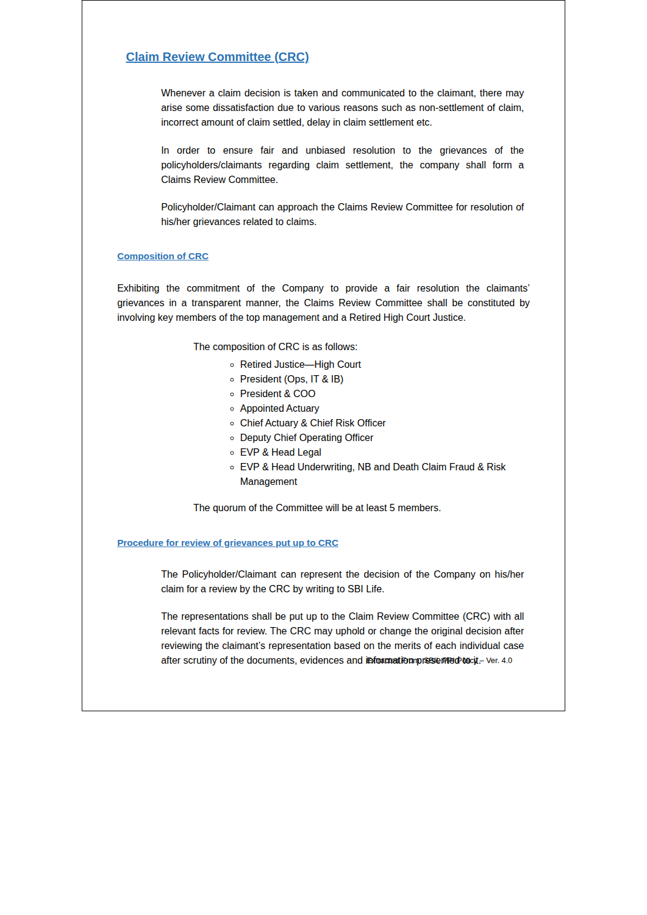Claim Review Committee (CRC)
Whenever a claim decision is taken and communicated to the claimant, there may arise some dissatisfaction due to various reasons such as non-settlement of claim, incorrect amount of claim settled, delay in claim settlement etc.
In order to ensure fair and unbiased resolution to the grievances of the policyholders/claimants regarding claim settlement, the company shall form a Claims Review Committee.
Policyholder/Claimant can approach the Claims Review Committee for resolution of his/her grievances related to claims.
Composition of CRC
Exhibiting the commitment of the Company to provide a fair resolution the claimants’ grievances in a transparent manner, the Claims Review Committee shall be constituted by involving key members of the top management and a Retired High Court Justice.
The composition of CRC is as follows:
Retired Justice—High Court
President (Ops, IT & IB)
President & COO
Appointed Actuary
Chief Actuary & Chief Risk Officer
Deputy Chief Operating Officer
EVP & Head Legal
EVP & Head Underwriting, NB and Death Claim Fraud & Risk Management
The quorum of the Committee will be at least 5 members.
Procedure for review of grievances put up to CRC
The Policyholder/Claimant can represent the decision of the Company on his/her claim for a review by the CRC by writing to SBI Life.
The representations shall be put up to the Claim Review Committee (CRC) with all relevant facts for review. The CRC may uphold or change the original decision after reviewing the claimant’s representation based on the merits of each individual case after scrutiny of the documents, evidences and information presented to it.
Extracted From: SBIL PPI Policy – Ver. 4.0